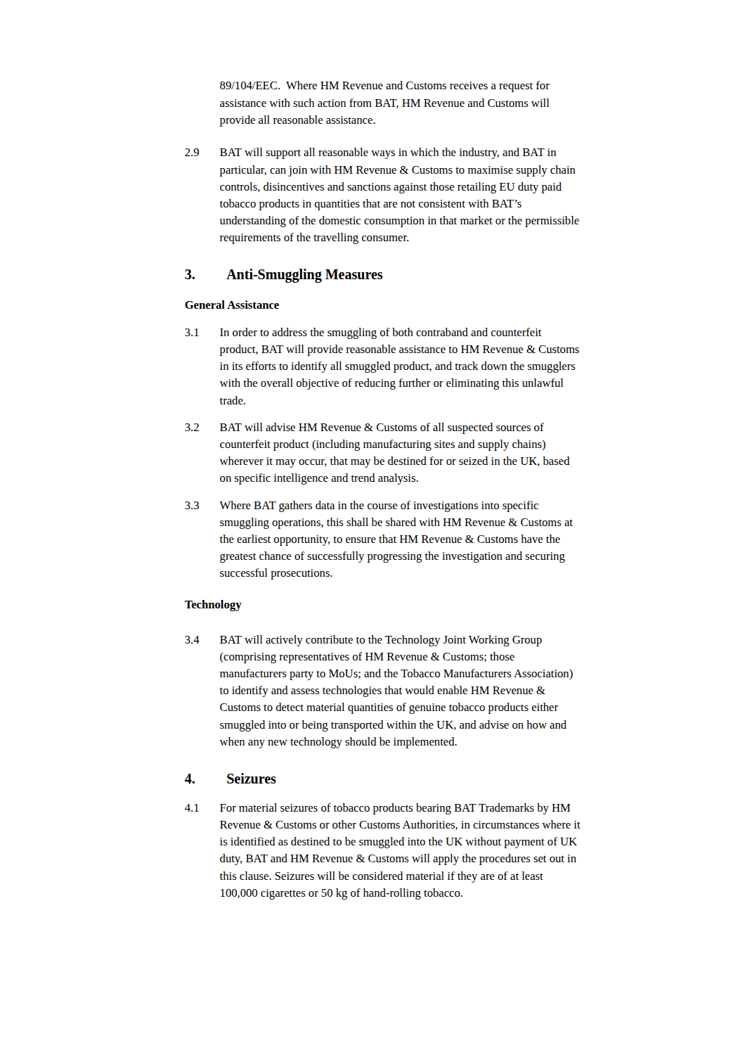89/104/EEC. Where HM Revenue and Customs receives a request for assistance with such action from BAT, HM Revenue and Customs will provide all reasonable assistance.
2.9 BAT will support all reasonable ways in which the industry, and BAT in particular, can join with HM Revenue & Customs to maximise supply chain controls, disincentives and sanctions against those retailing EU duty paid tobacco products in quantities that are not consistent with BAT’s understanding of the domestic consumption in that market or the permissible requirements of the travelling consumer.
3. Anti-Smuggling Measures
General Assistance
3.1 In order to address the smuggling of both contraband and counterfeit product, BAT will provide reasonable assistance to HM Revenue & Customs in its efforts to identify all smuggled product, and track down the smugglers with the overall objective of reducing further or eliminating this unlawful trade.
3.2 BAT will advise HM Revenue & Customs of all suspected sources of counterfeit product (including manufacturing sites and supply chains) wherever it may occur, that may be destined for or seized in the UK, based on specific intelligence and trend analysis.
3.3 Where BAT gathers data in the course of investigations into specific smuggling operations, this shall be shared with HM Revenue & Customs at the earliest opportunity, to ensure that HM Revenue & Customs have the greatest chance of successfully progressing the investigation and securing successful prosecutions.
Technology
3.4 BAT will actively contribute to the Technology Joint Working Group (comprising representatives of HM Revenue & Customs; those manufacturers party to MoUs; and the Tobacco Manufacturers Association) to identify and assess technologies that would enable HM Revenue & Customs to detect material quantities of genuine tobacco products either smuggled into or being transported within the UK, and advise on how and when any new technology should be implemented.
4. Seizures
4.1 For material seizures of tobacco products bearing BAT Trademarks by HM Revenue & Customs or other Customs Authorities, in circumstances where it is identified as destined to be smuggled into the UK without payment of UK duty, BAT and HM Revenue & Customs will apply the procedures set out in this clause. Seizures will be considered material if they are of at least 100,000 cigarettes or 50 kg of hand-rolling tobacco.